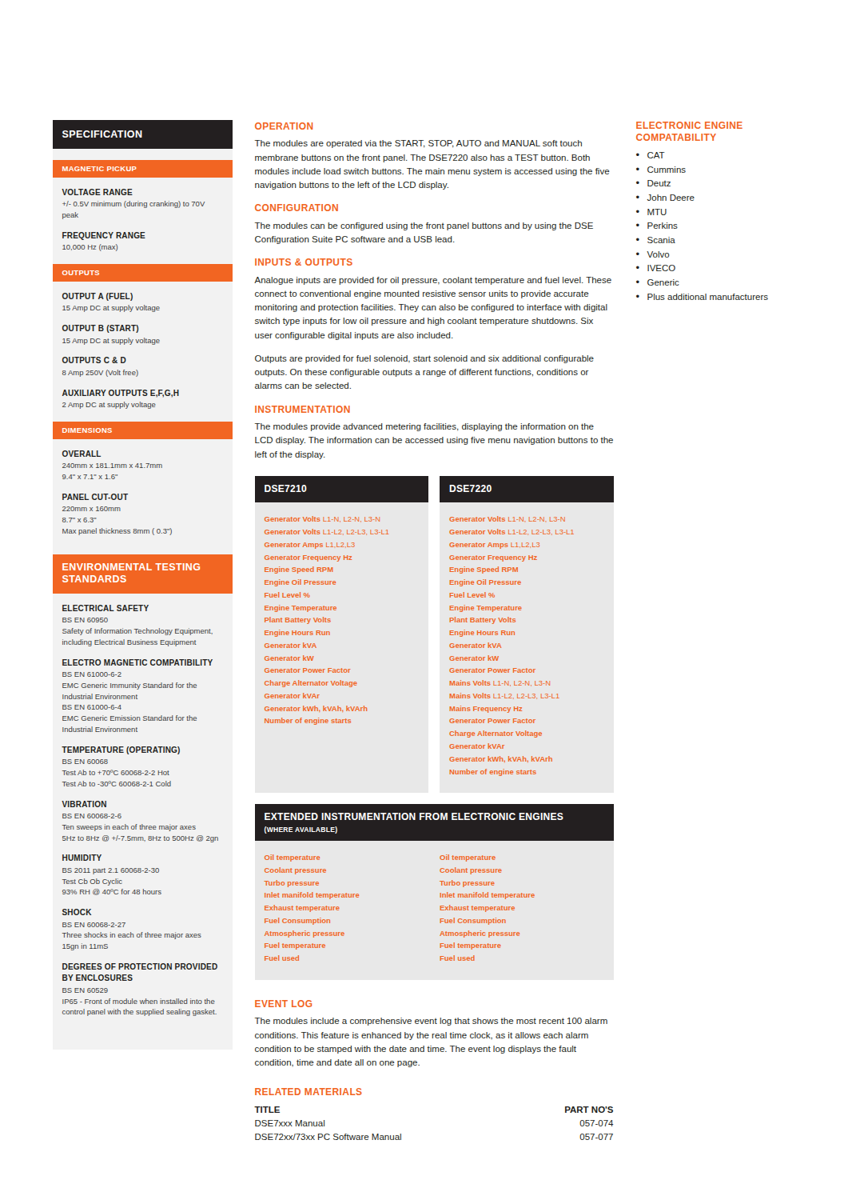SPECIFICATION
MAGNETIC PICKUP
VOLTAGE RANGE
+/- 0.5V minimum (during cranking) to 70V peak
FREQUENCY RANGE
10,000 Hz (max)
OUTPUTS
OUTPUT A (FUEL)
15 Amp DC at supply voltage
OUTPUT B (START)
15 Amp DC at supply voltage
OUTPUTS C & D
8 Amp 250V (Volt free)
AUXILIARY OUTPUTS E,F,G,H
2 Amp DC at supply voltage
DIMENSIONS
OVERALL
240mm x 181.1mm x 41.7mm
9.4" x 7.1" x 1.6"
PANEL CUT-OUT
220mm x 160mm
8.7" x 6.3"
Max panel thickness 8mm ( 0.3")
ENVIRONMENTAL TESTING
STANDARDS
ELECTRICAL SAFETY
BS EN 60950
Safety of Information Technology Equipment, including Electrical Business Equipment
ELECTRO MAGNETIC COMPATIBILITY
BS EN 61000-6-2
EMC Generic Immunity Standard for the Industrial Environment
BS EN 61000-6-4
EMC Generic Emission Standard for the Industrial Environment
TEMPERATURE (OPERATING)
BS EN 60068
Test Ab to +70ºC 60068-2-2 Hot
Test Ab to -30ºC 60068-2-1 Cold
VIBRATION
BS EN 60068-2-6
Ten sweeps in each of three major axes
5Hz to 8Hz @ +/-7.5mm, 8Hz to 500Hz @ 2gn
HUMIDITY
BS 2011 part 2.1 60068-2-30
Test Cb Ob Cyclic
93% RH @ 40ºC for 48 hours
SHOCK
BS EN 60068-2-27
Three shocks in each of three major axes
15gn in 11mS
DEGREES OF PROTECTION PROVIDED BY ENCLOSURES
BS EN 60529
IP65 - Front of module when installed into the control panel with the supplied sealing gasket.
OPERATION
The modules are operated via the START, STOP, AUTO and MANUAL soft touch membrane buttons on the front panel. The DSE7220 also has a TEST button. Both modules include load switch buttons. The main menu system is accessed using the five navigation buttons to the left of the LCD display.
CONFIGURATION
The modules can be configured using the front panel buttons and by using the DSE Configuration Suite PC software and a USB lead.
INPUTS & OUTPUTS
Analogue inputs are provided for oil pressure, coolant temperature and fuel level. These connect to conventional engine mounted resistive sensor units to provide accurate monitoring and protection facilities. They can also be configured to interface with digital switch type inputs for low oil pressure and high coolant temperature shutdowns. Six user configurable digital inputs are also included.
Outputs are provided for fuel solenoid, start solenoid and six additional configurable outputs. On these configurable outputs a range of different functions, conditions or alarms can be selected.
INSTRUMENTATION
The modules provide advanced metering facilities, displaying the information on the LCD display. The information can be accessed using five menu navigation buttons to the left of the display.
DSE7210
Generator Volts L1-N, L2-N, L3-N
Generator Volts L1-L2, L2-L3, L3-L1
Generator Amps L1,L2,L3
Generator Frequency Hz
Engine Speed RPM
Engine Oil Pressure
Fuel Level %
Engine Temperature
Plant Battery Volts
Engine Hours Run
Generator kVA
Generator kW
Generator Power Factor
Charge Alternator Voltage
Generator kVAr
Generator kWh, kVAh, kVArh
Number of engine starts
DSE7220
Generator Volts L1-N, L2-N, L3-N
Generator Volts L1-L2, L2-L3, L3-L1
Generator Amps L1,L2,L3
Generator Frequency Hz
Engine Speed RPM
Engine Oil Pressure
Fuel Level %
Engine Temperature
Plant Battery Volts
Engine Hours Run
Generator kVA
Generator kW
Generator Power Factor
Mains Volts L1-N, L2-N, L3-N
Mains Volts L1-L2, L2-L3, L3-L1
Mains Frequency Hz
Generator Power Factor
Charge Alternator Voltage
Generator kVAr
Generator kWh, kVAh, kVArh
Number of engine starts
EXTENDED INSTRUMENTATION FROM ELECTRONIC ENGINES
(WHERE AVAILABLE)
Oil temperature
Coolant pressure
Turbo pressure
Inlet manifold temperature
Exhaust temperature
Fuel Consumption
Atmospheric pressure
Fuel temperature
Fuel used
Oil temperature
Coolant pressure
Turbo pressure
Inlet manifold temperature
Exhaust temperature
Fuel Consumption
Atmospheric pressure
Fuel temperature
Fuel used
EVENT LOG
The modules include a comprehensive event log that shows the most recent 100 alarm conditions. This feature is enhanced by the real time clock, as it allows each alarm condition to be stamped with the date and time. The event log displays the fault condition, time and date all on one page.
RELATED MATERIALS
| TITLE | PART NO'S |
| --- | --- |
| DSE7xxx Manual | 057-074 |
| DSE72xx/73xx PC Software Manual | 057-077 |
ELECTRONIC ENGINE
COMPATABILITY
CAT
Cummins
Deutz
John Deere
MTU
Perkins
Scania
Volvo
IVECO
Generic
Plus additional manufacturers